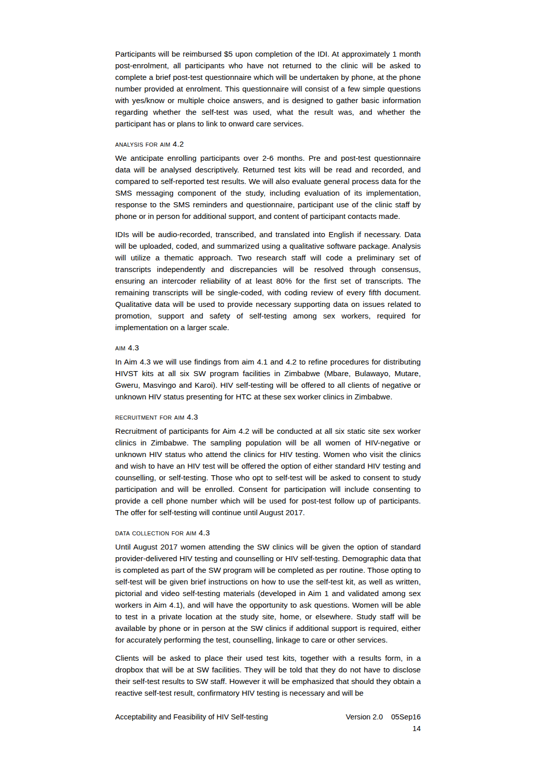Participants will be reimbursed $5 upon completion of the IDI. At approximately 1 month post-enrolment, all participants who have not returned to the clinic will be asked to complete a brief post-test questionnaire which will be undertaken by phone, at the phone number provided at enrolment. This questionnaire will consist of a few simple questions with yes/know or multiple choice answers, and is designed to gather basic information regarding whether the self-test was used, what the result was, and whether the participant has or plans to link to onward care services.
Analysis for Aim 4.2
We anticipate enrolling participants over 2-6 months. Pre and post-test questionnaire data will be analysed descriptively. Returned test kits will be read and recorded, and compared to self-reported test results. We will also evaluate general process data for the SMS messaging component of the study, including evaluation of its implementation, response to the SMS reminders and questionnaire, participant use of the clinic staff by phone or in person for additional support, and content of participant contacts made.
IDIs will be audio-recorded, transcribed, and translated into English if necessary. Data will be uploaded, coded, and summarized using a qualitative software package. Analysis will utilize a thematic approach. Two research staff will code a preliminary set of transcripts independently and discrepancies will be resolved through consensus, ensuring an intercoder reliability of at least 80% for the first set of transcripts. The remaining transcripts will be single-coded, with coding review of every fifth document. Qualitative data will be used to provide necessary supporting data on issues related to promotion, support and safety of self-testing among sex workers, required for implementation on a larger scale.
Aim 4.3
In Aim 4.3 we will use findings from aim 4.1 and 4.2 to refine procedures for distributing HIVST kits at all six SW program facilities in Zimbabwe (Mbare, Bulawayo, Mutare, Gweru, Masvingo and Karoi). HIV self-testing will be offered to all clients of negative or unknown HIV status presenting for HTC at these sex worker clinics in Zimbabwe.
Recruitment for Aim 4.3
Recruitment of participants for Aim 4.2 will be conducted at all six static site sex worker clinics in Zimbabwe. The sampling population will be all women of HIV-negative or unknown HIV status who attend the clinics for HIV testing. Women who visit the clinics and wish to have an HIV test will be offered the option of either standard HIV testing and counselling, or self-testing. Those who opt to self-test will be asked to consent to study participation and will be enrolled. Consent for participation will include consenting to provide a cell phone number which will be used for post-test follow up of participants. The offer for self-testing will continue until August 2017.
Data collection for Aim 4.3
Until August 2017 women attending the SW clinics will be given the option of standard provider-delivered HIV testing and counselling or HIV self-testing. Demographic data that is completed as part of the SW program will be completed as per routine. Those opting to self-test will be given brief instructions on how to use the self-test kit, as well as written, pictorial and video self-testing materials (developed in Aim 1 and validated among sex workers in Aim 4.1), and will have the opportunity to ask questions. Women will be able to test in a private location at the study site, home, or elsewhere. Study staff will be available by phone or in person at the SW clinics if additional support is required, either for accurately performing the test, counselling, linkage to care or other services.
Clients will be asked to place their used test kits, together with a results form, in a dropbox that will be at SW facilities. They will be told that they do not have to disclose their self-test results to SW staff. However it will be emphasized that should they obtain a reactive self-test result, confirmatory HIV testing is necessary and will be
Acceptability and Feasibility of HIV Self-testing
Version 2.0 05Sep16
14